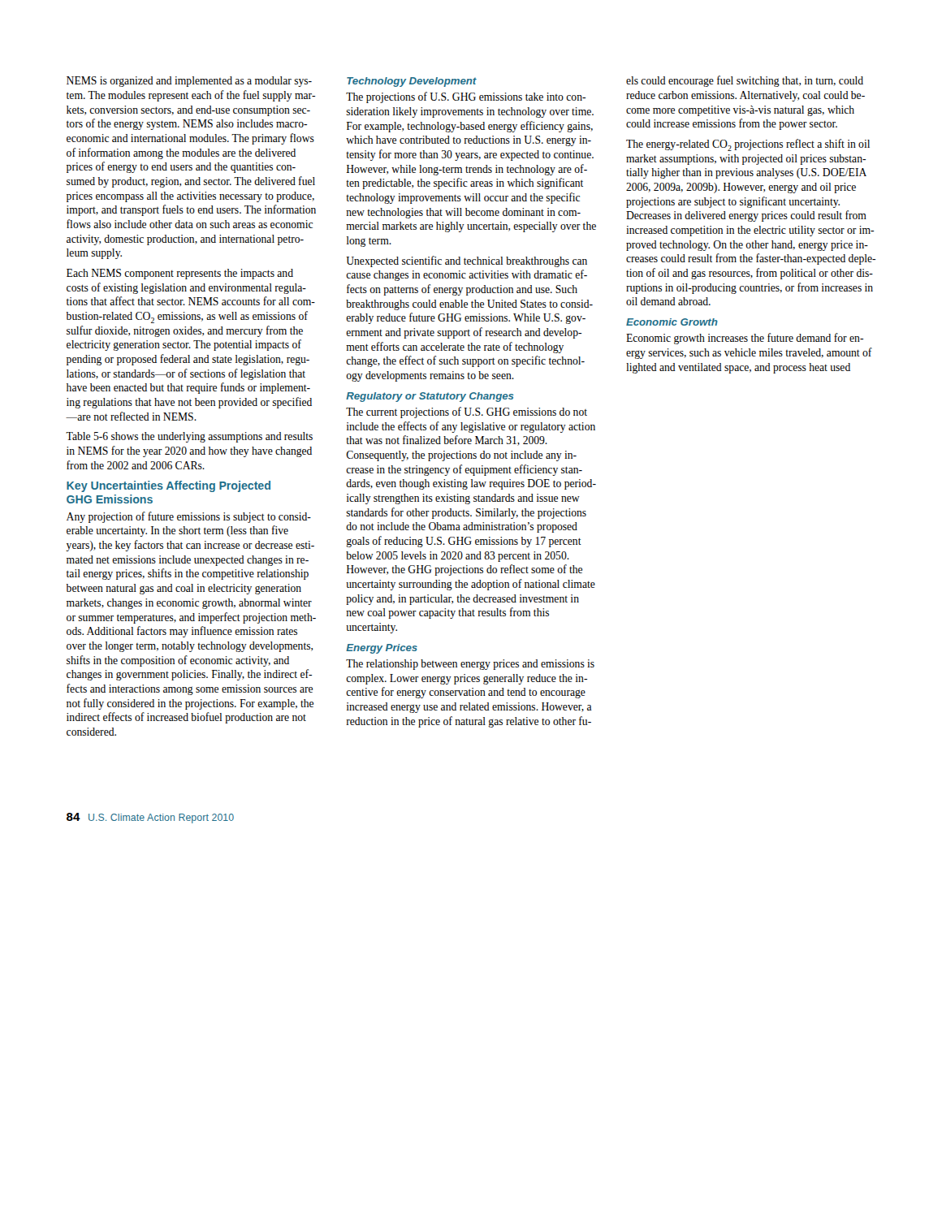NEMS is organized and implemented as a modular system. The modules represent each of the fuel supply markets, conversion sectors, and end-use consumption sectors of the energy system. NEMS also includes macroeconomic and international modules. The primary flows of information among the modules are the delivered prices of energy to end users and the quantities consumed by product, region, and sector. The delivered fuel prices encompass all the activities necessary to produce, import, and transport fuels to end users. The information flows also include other data on such areas as economic activity, domestic production, and international petroleum supply.
Each NEMS component represents the impacts and costs of existing legislation and environmental regulations that affect that sector. NEMS accounts for all combustion-related CO2 emissions, as well as emissions of sulfur dioxide, nitrogen oxides, and mercury from the electricity generation sector. The potential impacts of pending or proposed federal and state legislation, regulations, or standards—or of sections of legislation that have been enacted but that require funds or implementing regulations that have not been provided or specified—are not reflected in NEMS.
Table 5-6 shows the underlying assumptions and results in NEMS for the year 2020 and how they have changed from the 2002 and 2006 CARs.
Key Uncertainties Affecting Projected
GHG Emissions
Any projection of future emissions is subject to considerable uncertainty. In the short term (less than five years), the key factors that can increase or decrease estimated net emissions include unexpected changes in retail energy prices, shifts in the competitive relationship between natural gas and coal in electricity generation markets, changes in economic growth, abnormal winter or summer temperatures, and imperfect projection methods. Additional factors may influence emission rates over the longer term, notably technology developments, shifts in the composition of economic activity, and changes in government policies. Finally, the indirect effects and interactions among some emission sources are not fully considered in the projections. For example, the indirect effects of increased biofuel production are not considered.
Technology Development
The projections of U.S. GHG emissions take into consideration likely improvements in technology over time. For example, technology-based energy efficiency gains, which have contributed to reductions in U.S. energy intensity for more than 30 years, are expected to continue. However, while long-term trends in technology are often predictable, the specific areas in which significant technology improvements will occur and the specific new technologies that will become dominant in commercial markets are highly uncertain, especially over the long term.
Unexpected scientific and technical breakthroughs can cause changes in economic activities with dramatic effects on patterns of energy production and use. Such breakthroughs could enable the United States to considerably reduce future GHG emissions. While U.S. government and private support of research and development efforts can accelerate the rate of technology change, the effect of such support on specific technology developments remains to be seen.
Regulatory or Statutory Changes
The current projections of U.S. GHG emissions do not include the effects of any legislative or regulatory action that was not finalized before March 31, 2009. Consequently, the projections do not include any increase in the stringency of equipment efficiency standards, even though existing law requires DOE to periodically strengthen its existing standards and issue new standards for other products. Similarly, the projections do not include the Obama administration’s proposed goals of reducing U.S. GHG emissions by 17 percent below 2005 levels in 2020 and 83 percent in 2050. However, the GHG projections do reflect some of the uncertainty surrounding the adoption of national climate policy and, in particular, the decreased investment in new coal power capacity that results from this uncertainty.
Energy Prices
The relationship between energy prices and emissions is complex. Lower energy prices generally reduce the incentive for energy conservation and tend to encourage increased energy use and related emissions. However, a reduction in the price of natural gas relative to other fuels could encourage fuel switching that, in turn, could reduce carbon emissions. Alternatively, coal could become more competitive vis-à-vis natural gas, which could increase emissions from the power sector.
The energy-related CO2 projections reflect a shift in oil market assumptions, with projected oil prices substantially higher than in previous analyses (U.S. DOE/EIA 2006, 2009a, 2009b). However, energy and oil price projections are subject to significant uncertainty. Decreases in delivered energy prices could result from increased competition in the electric utility sector or improved technology. On the other hand, energy price increases could result from the faster-than-expected depletion of oil and gas resources, from political or other disruptions in oil-producing countries, or from increases in oil demand abroad.
Economic Growth
Economic growth increases the future demand for energy services, such as vehicle miles traveled, amount of lighted and ventilated space, and process heat used
84 U.S. Climate Action Report 2010